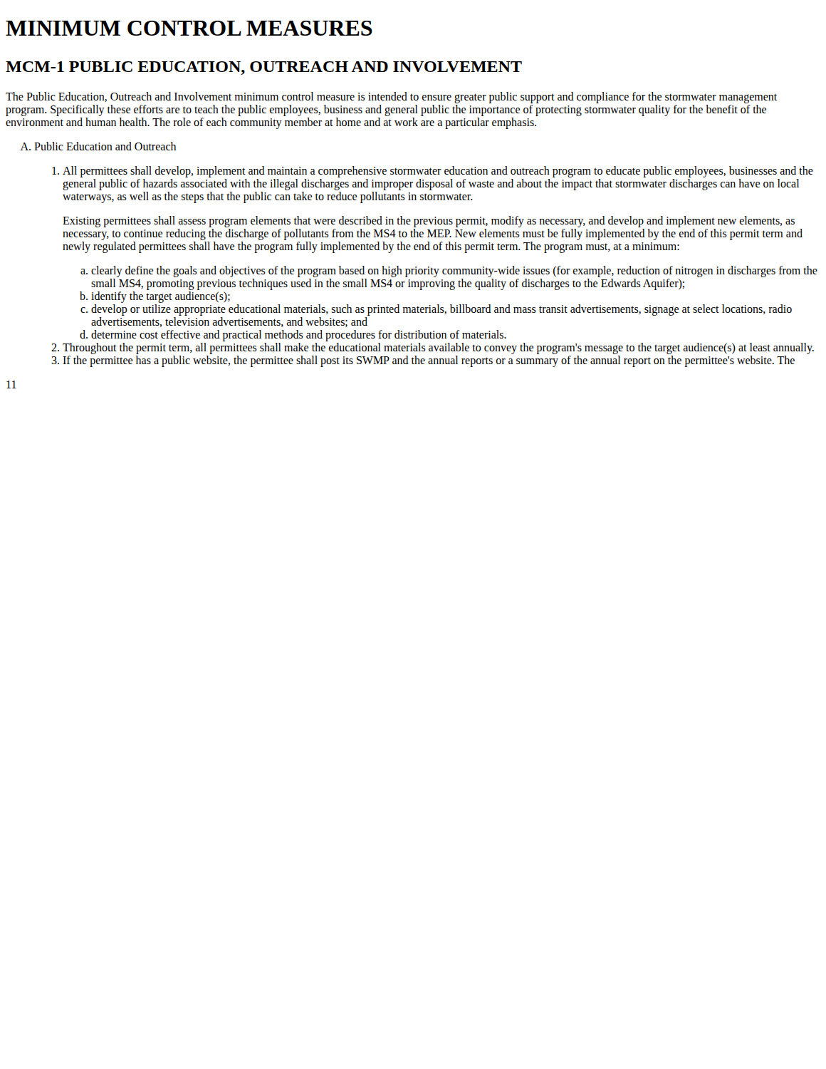MINIMUM CONTROL MEASURES
MCM-1 PUBLIC EDUCATION, OUTREACH AND INVOLVEMENT
The Public Education, Outreach and Involvement minimum control measure is intended to ensure greater public support and compliance for the stormwater management program. Specifically these efforts are to teach the public employees, business and general public the importance of protecting stormwater quality for the benefit of the environment and human health. The role of each community member at home and at work are a particular emphasis.
Public Education and Outreach
All permittees shall develop, implement and maintain a comprehensive stormwater education and outreach program to educate public employees, businesses and the general public of hazards associated with the illegal discharges and improper disposal of waste and about the impact that stormwater discharges can have on local waterways, as well as the steps that the public can take to reduce pollutants in stormwater.
Existing permittees shall assess program elements that were described in the previous permit, modify as necessary, and develop and implement new elements, as necessary, to continue reducing the discharge of pollutants from the MS4 to the MEP. New elements must be fully implemented by the end of this permit term and newly regulated permittees shall have the program fully implemented by the end of this permit term. The program must, at a minimum:
clearly define the goals and objectives of the program based on high priority community-wide issues (for example, reduction of nitrogen in discharges from the small MS4, promoting previous techniques used in the small MS4 or improving the quality of discharges to the Edwards Aquifer);
identify the target audience(s);
develop or utilize appropriate educational materials, such as printed materials, billboard and mass transit advertisements, signage at select locations, radio advertisements, television advertisements, and websites; and
determine cost effective and practical methods and procedures for distribution of materials.
Throughout the permit term, all permittees shall make the educational materials available to convey the program's message to the target audience(s) at least annually.
If the permittee has a public website, the permittee shall post its SWMP and the annual reports or a summary of the annual report on the permittee's website. The
11